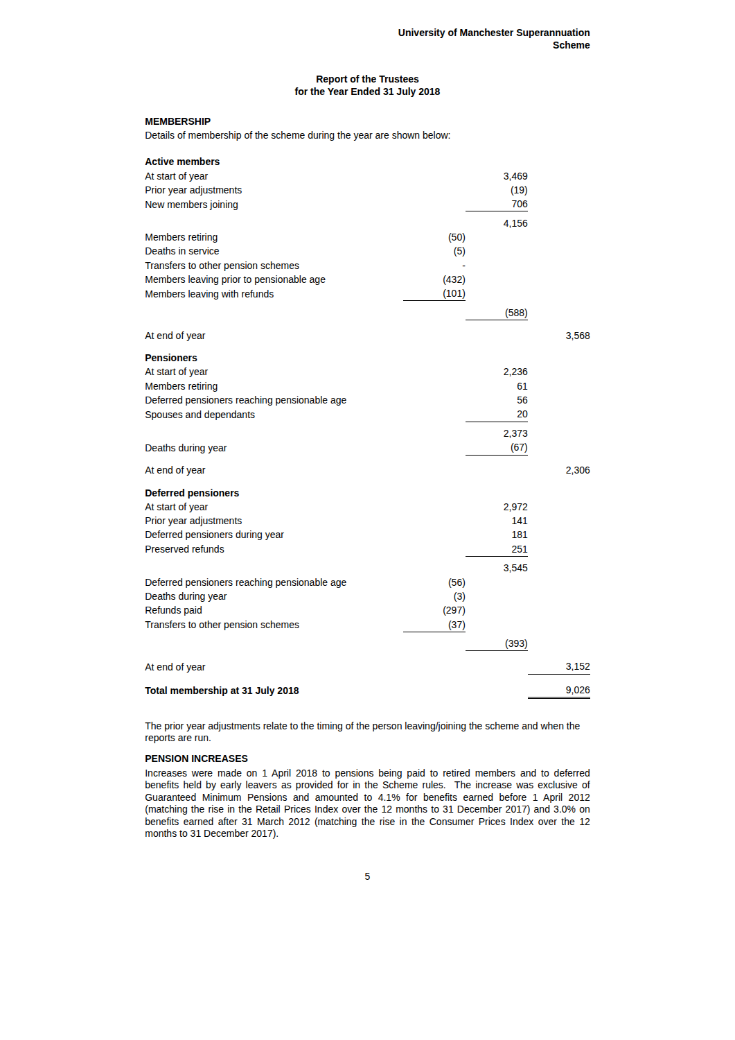University of Manchester Superannuation
Scheme
Report of the Trustees
for the Year Ended 31 July 2018
MEMBERSHIP
Details of membership of the scheme during the year are shown below:
| Active members | | | |
| At start of year | | 3,469 | |
| Prior year adjustments | | (19) | |
| New members joining | | 706 | |
| | | 4,156 | |
| Members retiring | (50) | | |
| Deaths in service | (5) | | |
| Transfers to other pension schemes | - | | |
| Members leaving prior to pensionable age | (432) | | |
| Members leaving with refunds | (101) | | |
| | | (588) | |
| At end of year | | | 3,568 |
| Pensioners | | | |
| At start of year | | 2,236 | |
| Members retiring | | 61 | |
| Deferred pensioners reaching pensionable age | | 56 | |
| Spouses and dependants | | 20 | |
| | | 2,373 | |
| Deaths during year | | (67) | |
| At end of year | | | 2,306 |
| Deferred pensioners | | | |
| At start of year | | 2,972 | |
| Prior year adjustments | | 141 | |
| Deferred pensioners during year | | 181 | |
| Preserved refunds | | 251 | |
| | | 3,545 | |
| Deferred pensioners reaching pensionable age | (56) | | |
| Deaths during year | (3) | | |
| Refunds paid | (297) | | |
| Transfers to other pension schemes | (37) | | |
| | | (393) | |
| At end of year | | | 3,152 |
| Total membership at 31 July 2018 | | | 9,026 |
The prior year adjustments relate to the timing of the person leaving/joining the scheme and when the reports are run.
PENSION INCREASES
Increases were made on 1 April 2018 to pensions being paid to retired members and to deferred benefits held by early leavers as provided for in the Scheme rules. The increase was exclusive of Guaranteed Minimum Pensions and amounted to 4.1% for benefits earned before 1 April 2012 (matching the rise in the Retail Prices Index over the 12 months to 31 December 2017) and 3.0% on benefits earned after 31 March 2012 (matching the rise in the Consumer Prices Index over the 12 months to 31 December 2017).
5